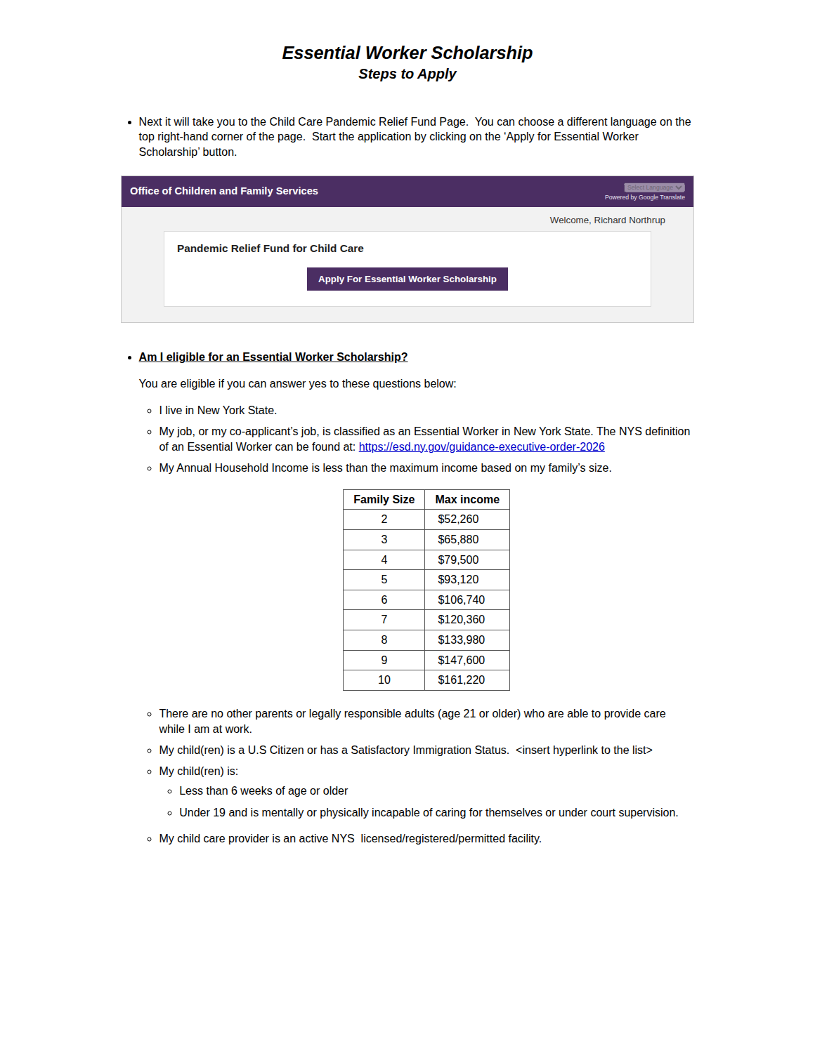Essential Worker Scholarship
Steps to Apply
Next it will take you to the Child Care Pandemic Relief Fund Page. You can choose a different language on the top right-hand corner of the page. Start the application by clicking on the ‘Apply for Essential Worker Scholarship’ button.
Office of Children and Family Services Select Language
Powered by Google Translate
Welcome, Richard Northrup
Pandemic Relief Fund for Child Care
Apply For Essential Worker Scholarship
Am I eligible for an Essential Worker Scholarship?
You are eligible if you can answer yes to these questions below:
I live in New York State.
My job, or my co-applicant’s job, is classified as an Essential Worker in New York State. The NYS definition of an Essential Worker can be found at: https://esd.ny.gov/guidance-executive-order-2026
My Annual Household Income is less than the maximum income based on my family’s size.
| Family Size | Max income |
| --- | --- |
| 2 | $52,260 |
| 3 | $65,880 |
| 4 | $79,500 |
| 5 | $93,120 |
| 6 | $106,740 |
| 7 | $120,360 |
| 8 | $133,980 |
| 9 | $147,600 |
| 10 | $161,220 |
There are no other parents or legally responsible adults (age 21 or older) who are able to provide care while I am at work.
My child(ren) is a U.S Citizen or has a Satisfactory Immigration Status. <insert hyperlink to the list>
My child(ren) is:
Less than 6 weeks of age or older
Under 19 and is mentally or physically incapable of caring for themselves or under court supervision.
My child care provider is an active NYS licensed/registered/permitted facility.